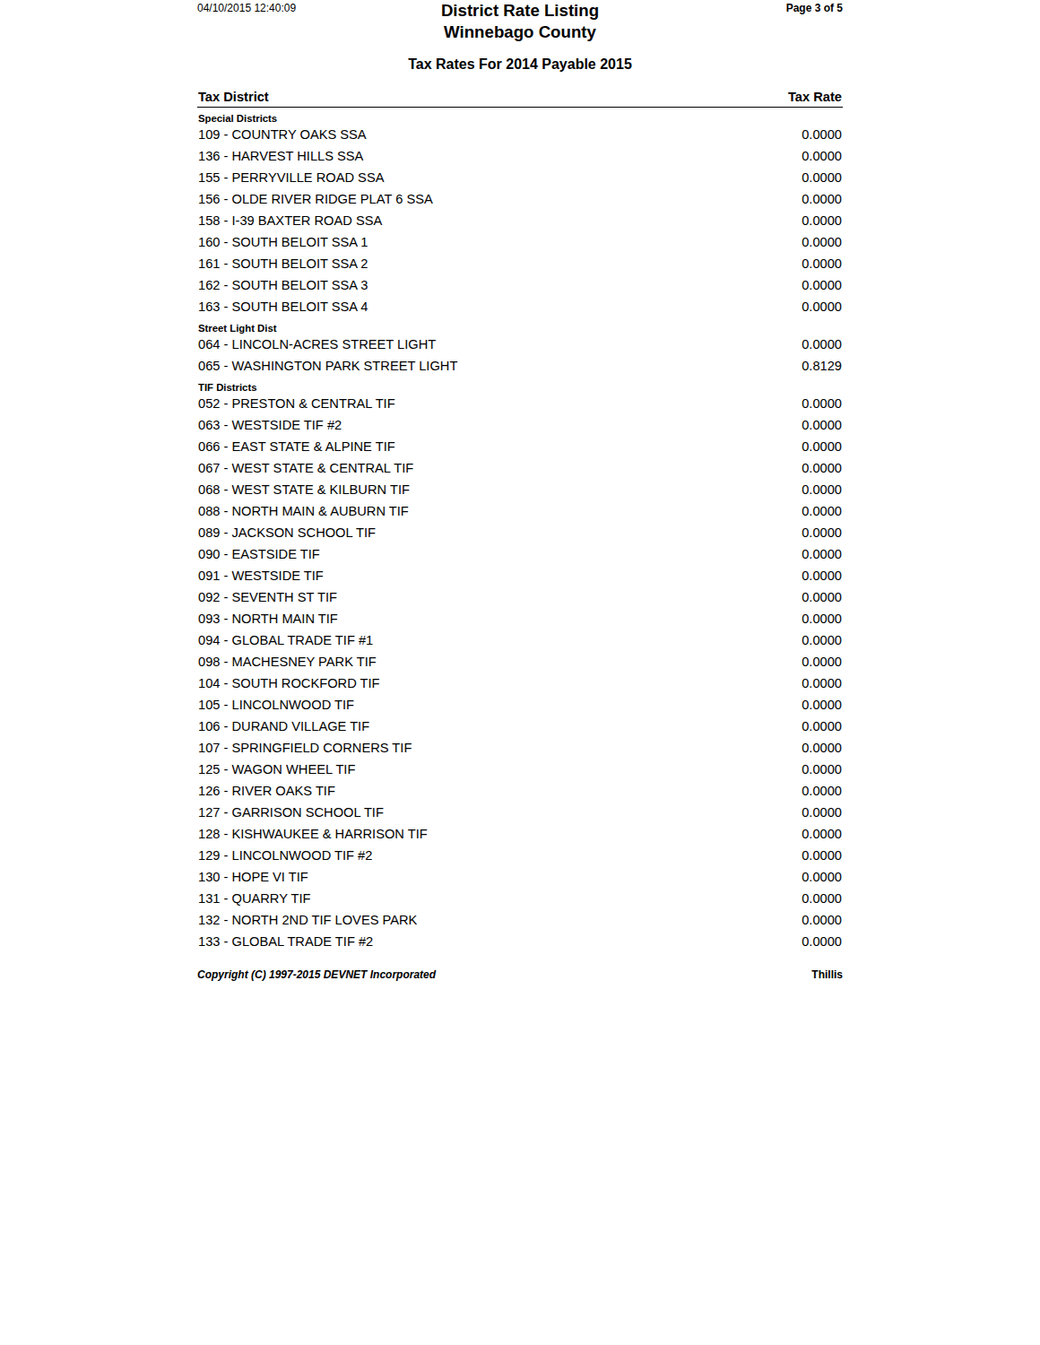04/10/2015 12:40:09
District Rate Listing
Winnebago County
Page 3 of 5
Tax Rates For 2014 Payable 2015
| Tax District | Tax Rate |
| --- | --- |
| Special Districts |
| 109 - COUNTRY OAKS SSA | 0.0000 |
| 136 - HARVEST HILLS SSA | 0.0000 |
| 155 - PERRYVILLE ROAD SSA | 0.0000 |
| 156 - OLDE RIVER RIDGE PLAT 6 SSA | 0.0000 |
| 158 - I-39 BAXTER ROAD SSA | 0.0000 |
| 160 - SOUTH BELOIT SSA 1 | 0.0000 |
| 161 - SOUTH BELOIT SSA 2 | 0.0000 |
| 162 - SOUTH BELOIT SSA 3 | 0.0000 |
| 163 - SOUTH BELOIT SSA 4 | 0.0000 |
| Street Light Dist |
| 064 - LINCOLN-ACRES STREET LIGHT | 0.0000 |
| 065 - WASHINGTON PARK STREET LIGHT | 0.8129 |
| TIF Districts |
| 052 - PRESTON & CENTRAL TIF | 0.0000 |
| 063 - WESTSIDE TIF #2 | 0.0000 |
| 066 - EAST STATE & ALPINE TIF | 0.0000 |
| 067 - WEST STATE & CENTRAL TIF | 0.0000 |
| 068 - WEST STATE & KILBURN TIF | 0.0000 |
| 088 - NORTH MAIN & AUBURN TIF | 0.0000 |
| 089 - JACKSON SCHOOL TIF | 0.0000 |
| 090 - EASTSIDE TIF | 0.0000 |
| 091 - WESTSIDE TIF | 0.0000 |
| 092 - SEVENTH ST TIF | 0.0000 |
| 093 - NORTH MAIN TIF | 0.0000 |
| 094 - GLOBAL TRADE TIF #1 | 0.0000 |
| 098 - MACHESNEY PARK TIF | 0.0000 |
| 104 - SOUTH ROCKFORD TIF | 0.0000 |
| 105 - LINCOLNWOOD TIF | 0.0000 |
| 106 - DURAND VILLAGE TIF | 0.0000 |
| 107 - SPRINGFIELD CORNERS TIF | 0.0000 |
| 125 - WAGON WHEEL TIF | 0.0000 |
| 126 - RIVER OAKS TIF | 0.0000 |
| 127 - GARRISON SCHOOL TIF | 0.0000 |
| 128 - KISHWAUKEE & HARRISON TIF | 0.0000 |
| 129 - LINCOLNWOOD TIF #2 | 0.0000 |
| 130 - HOPE VI TIF | 0.0000 |
| 131 - QUARRY TIF | 0.0000 |
| 132 - NORTH 2ND TIF LOVES PARK | 0.0000 |
| 133 - GLOBAL TRADE TIF #2 | 0.0000 |
Copyright (C) 1997-2015 DEVNET Incorporated
Thillis